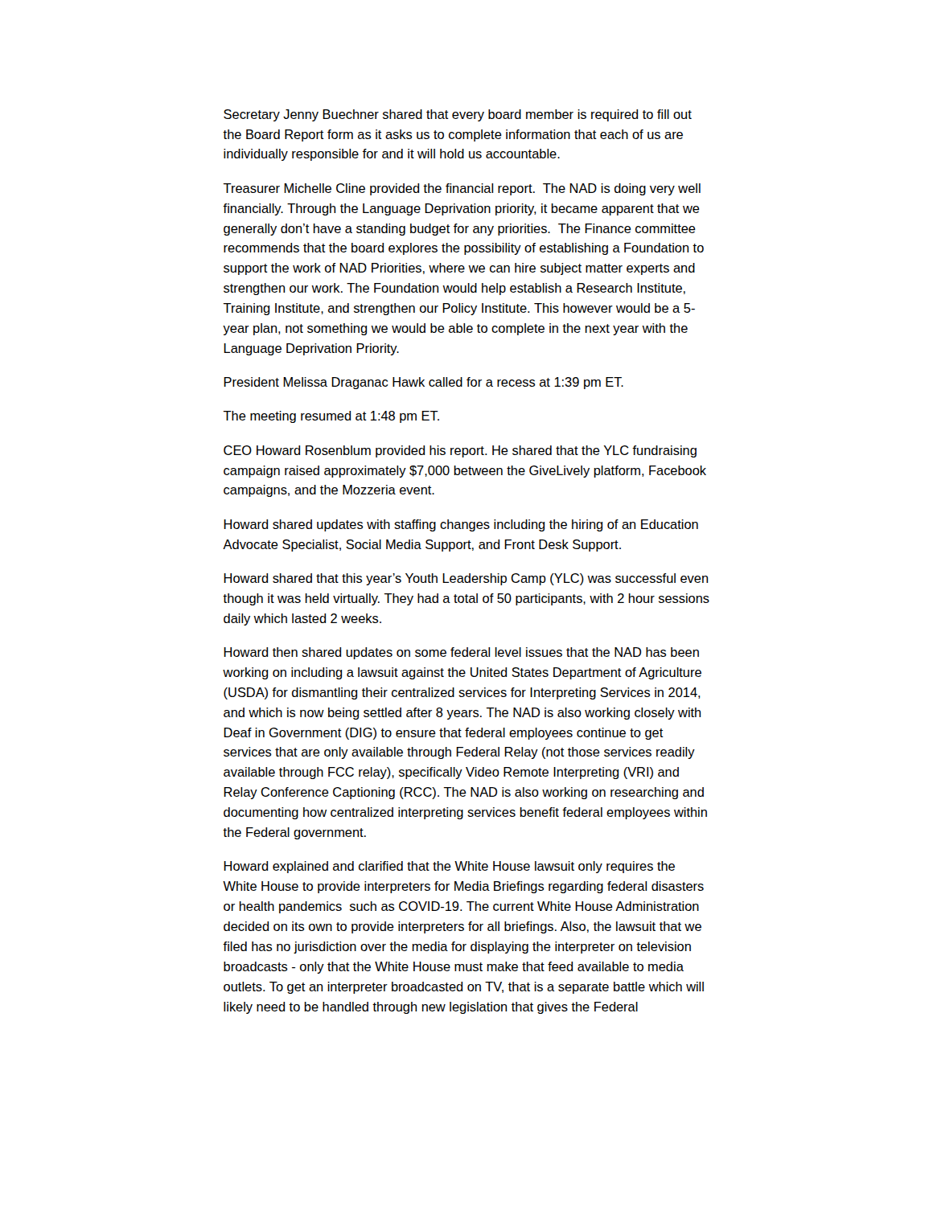Secretary Jenny Buechner shared that every board member is required to fill out the Board Report form as it asks us to complete information that each of us are individually responsible for and it will hold us accountable.
Treasurer Michelle Cline provided the financial report. The NAD is doing very well financially. Through the Language Deprivation priority, it became apparent that we generally don’t have a standing budget for any priorities. The Finance committee recommends that the board explores the possibility of establishing a Foundation to support the work of NAD Priorities, where we can hire subject matter experts and strengthen our work. The Foundation would help establish a Research Institute, Training Institute, and strengthen our Policy Institute. This however would be a 5-year plan, not something we would be able to complete in the next year with the Language Deprivation Priority.
President Melissa Draganac Hawk called for a recess at 1:39 pm ET.
The meeting resumed at 1:48 pm ET.
CEO Howard Rosenblum provided his report. He shared that the YLC fundraising campaign raised approximately $7,000 between the GiveLively platform, Facebook campaigns, and the Mozzeria event.
Howard shared updates with staffing changes including the hiring of an Education Advocate Specialist, Social Media Support, and Front Desk Support.
Howard shared that this year’s Youth Leadership Camp (YLC) was successful even though it was held virtually. They had a total of 50 participants, with 2 hour sessions daily which lasted 2 weeks.
Howard then shared updates on some federal level issues that the NAD has been working on including a lawsuit against the United States Department of Agriculture (USDA) for dismantling their centralized services for Interpreting Services in 2014, and which is now being settled after 8 years. The NAD is also working closely with Deaf in Government (DIG) to ensure that federal employees continue to get services that are only available through Federal Relay (not those services readily available through FCC relay), specifically Video Remote Interpreting (VRI) and Relay Conference Captioning (RCC). The NAD is also working on researching and documenting how centralized interpreting services benefit federal employees within the Federal government.
Howard explained and clarified that the White House lawsuit only requires the White House to provide interpreters for Media Briefings regarding federal disasters or health pandemics such as COVID-19. The current White House Administration decided on its own to provide interpreters for all briefings. Also, the lawsuit that we filed has no jurisdiction over the media for displaying the interpreter on television broadcasts - only that the White House must make that feed available to media outlets. To get an interpreter broadcasted on TV, that is a separate battle which will likely need to be handled through new legislation that gives the Federal